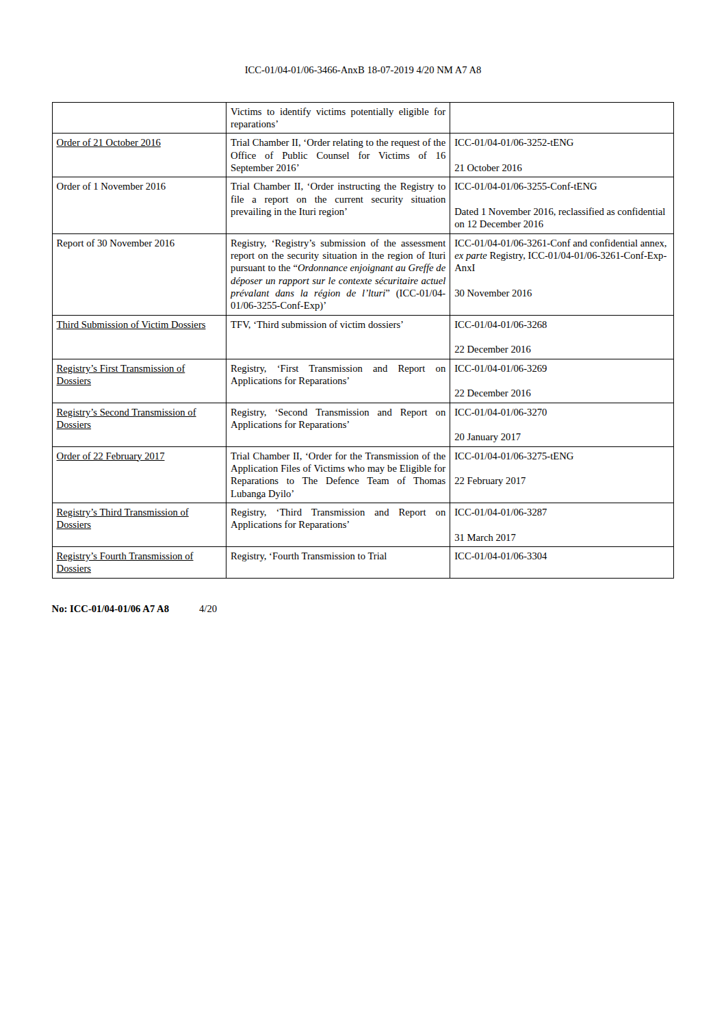ICC-01/04-01/06-3466-AnxB 18-07-2019 4/20 NM A7 A8
| | Victims to identify victims potentially eligible for reparations’ | |
| Order of 21 October 2016 | Trial Chamber II, ‘Order relating to the request of the Office of Public Counsel for Victims of 16 September 2016’ | ICC-01/04-01/06-3252-tENG 21 October 2016 |
| Order of 1 November 2016 | Trial Chamber II, ‘Order instructing the Registry to file a report on the current security situation prevailing in the Ituri region’ | ICC-01/04-01/06-3255-Conf-tENG Dated 1 November 2016, reclassified as confidential on 12 December 2016 |
| Report of 30 November 2016 | Registry, ‘Registry’s submission of the assessment report on the security situation in the region of Ituri pursuant to the “ Ordonnance enjoignant au Greffe de déposer un rapport sur le contexte sécuritaire actuel prévalant dans la région de l’lturi ” (ICC-01/04-01/06-3255-Conf-Exp)’ | ICC-01/04-01/06-3261-Conf and confidential annex, ex parte Registry, ICC-01/04-01/06-3261-Conf-Exp-AnxI 30 November 2016 |
| Third Submission of Victim Dossiers | TFV, ‘Third submission of victim dossiers’ | ICC-01/04-01/06-3268 22 December 2016 |
| Registry’s First Transmission of Dossiers | Registry, ‘First Transmission and Report on Applications for Reparations’ | ICC-01/04-01/06-3269 22 December 2016 |
| Registry’s Second Transmission of Dossiers | Registry, ‘Second Transmission and Report on Applications for Reparations’ | ICC-01/04-01/06-3270 20 January 2017 |
| Order of 22 February 2017 | Trial Chamber II, ‘Order for the Transmission of the Application Files of Victims who may be Eligible for Reparations to The Defence Team of Thomas Lubanga Dyilo’ | ICC-01/04-01/06-3275-tENG 22 February 2017 |
| Registry’s Third Transmission of Dossiers | Registry, ‘Third Transmission and Report on Applications for Reparations’ | ICC-01/04-01/06-3287 31 March 2017 |
| Registry’s Fourth Transmission of Dossiers | Registry, ‘Fourth Transmission to Trial | ICC-01/04-01/06-3304 |
No: ICC-01/04-01/06 A7 A8 4/20